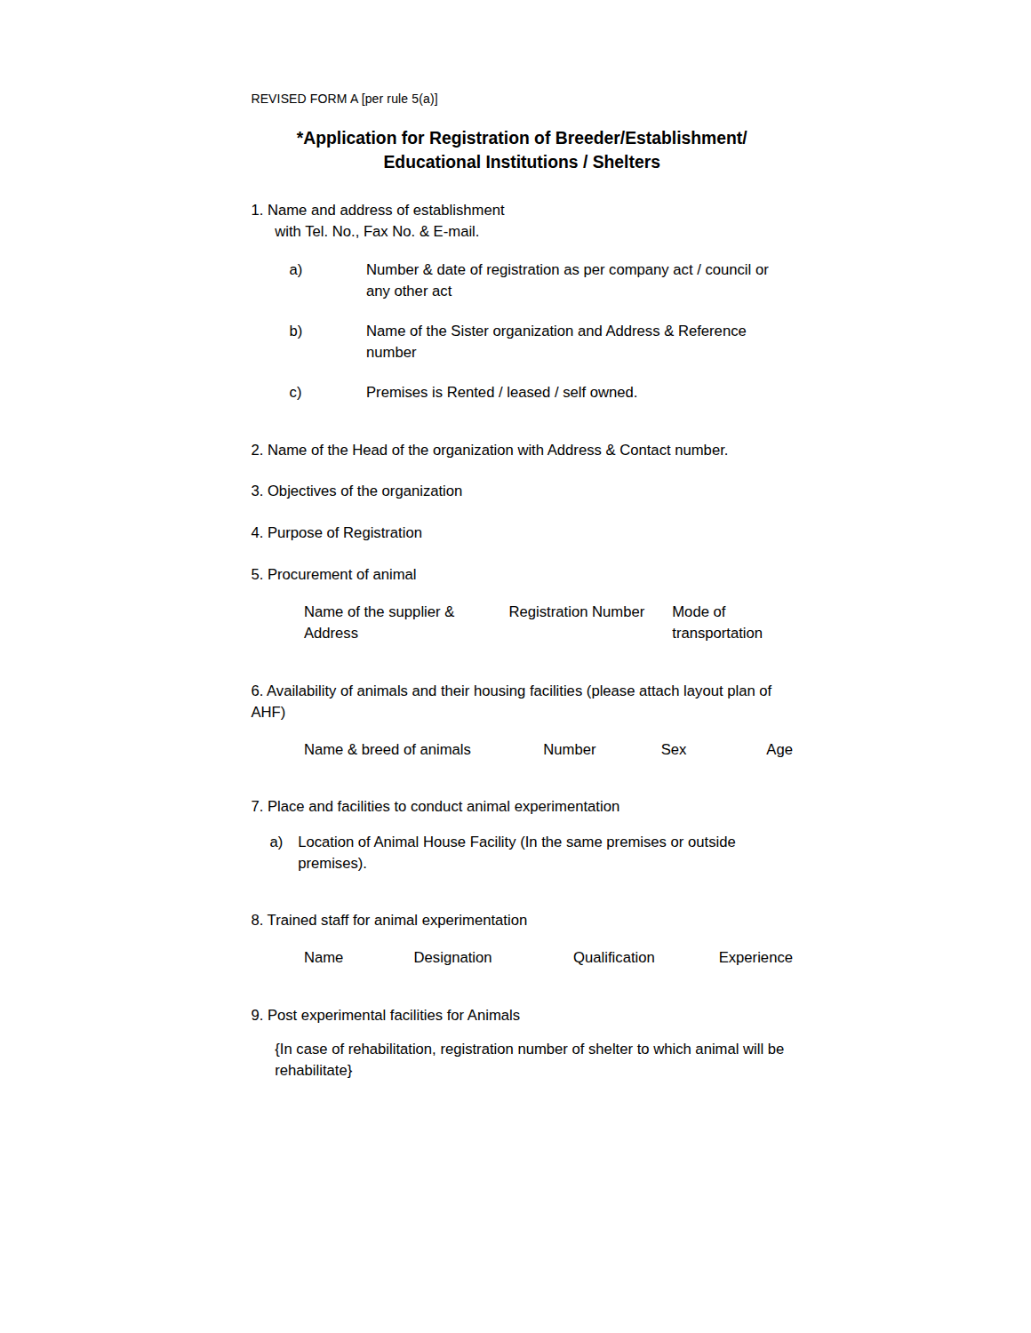REVISED FORM A [per rule 5(a)]
*Application for Registration of Breeder/Establishment/ Educational Institutions / Shelters
1. Name and address of establishment
with Tel. No., Fax No. & E-mail.
a) Number & date of registration as per company act / council or any other act
b) Name of the Sister organization and Address & Reference number
c) Premises is Rented / leased / self owned.
2. Name of the Head of the organization with Address & Contact number.
3. Objectives of the organization
4. Purpose of Registration
5. Procurement of animal
Name of the supplier & Address Registration Number Mode of transportation
6. Availability of animals and their housing facilities (please attach layout plan of AHF)
Name & breed of animals Number Sex Age
7. Place and facilities to conduct animal experimentation
a) Location of Animal House Facility (In the same premises or outside premises).
8. Trained staff for animal experimentation
Name Designation Qualification Experience
9. Post experimental facilities for Animals
{In case of rehabilitation, registration number of shelter to which animal will be rehabilitate}